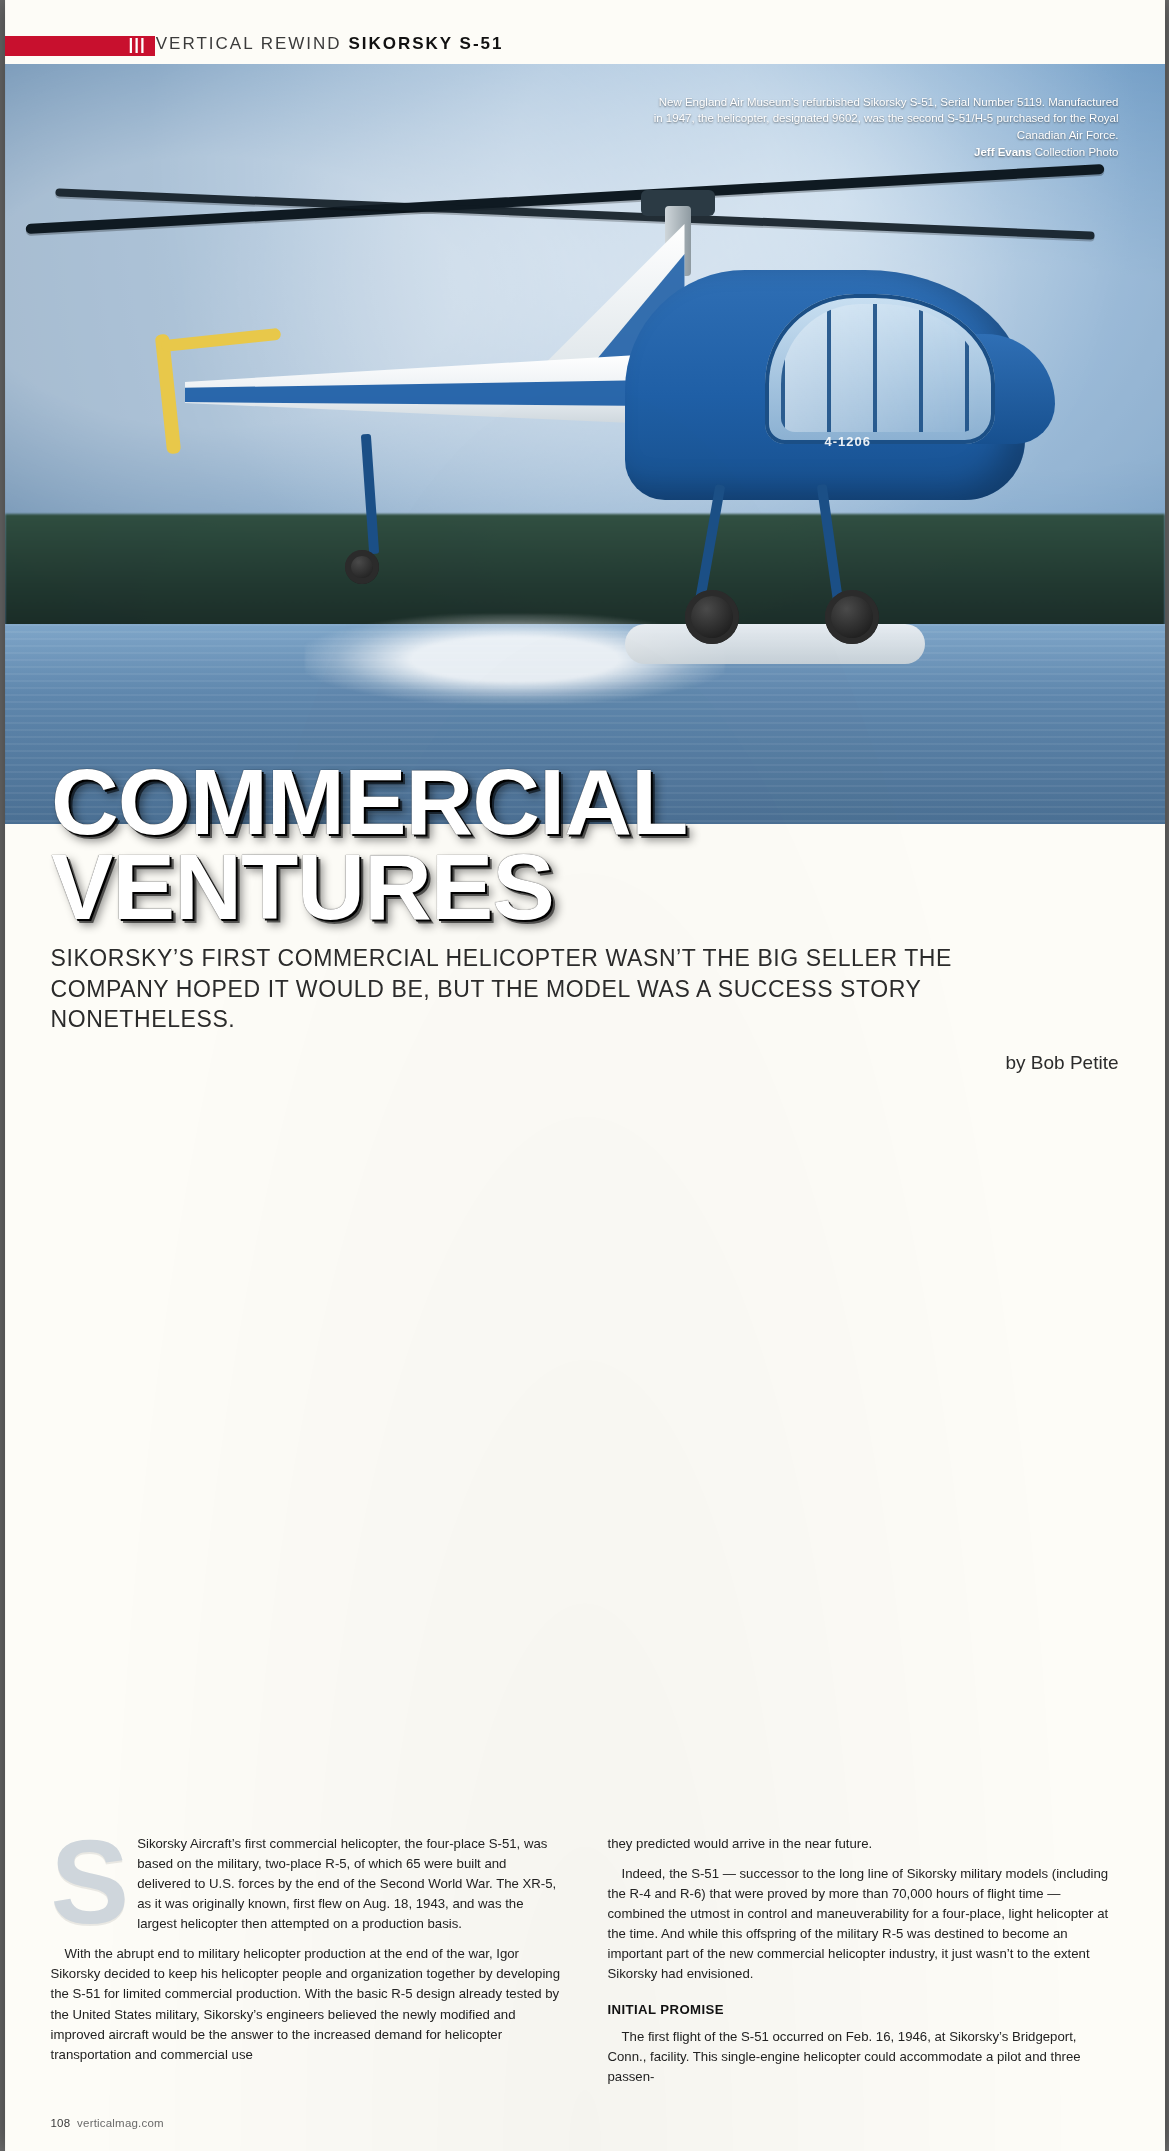|||
Vertical Rewind Sikorsky S-51
4-1206
New England Air Museum’s refurbished Sikorsky S-51, Serial Number 5119. Manufactured in 1947, the helicopter, designated 9602, was the second S-51/H-5 purchased for the Royal Canadian Air Force.
Jeff Evans Collection Photo
Commercial Ventures
Sikorsky’s first commercial helicopter wasn’t the big seller the company hoped it would be, but the model was a success story nonetheless.
by Bob Petite
SSikorsky Aircraft’s first commercial helicopter, the four-place S-51, was based on the military, two-place R-5, of which 65 were built and delivered to U.S. forces by the end of the Second World War. The XR-5, as it was originally known, first flew on Aug. 18, 1943, and was the largest helicopter then attempted on a production basis.
With the abrupt end to military helicopter production at the end of the war, Igor Sikorsky decided to keep his helicopter people and organization together by developing the S-51 for limited commercial production. With the basic R-5 design already tested by the United States military, Sikorsky’s engineers believed the newly modified and improved aircraft would be the answer to the increased demand for helicopter transportation and commercial use
they predicted would arrive in the near future.
Indeed, the S-51 — successor to the long line of Sikorsky military models (including the R-4 and R-6) that were proved by more than 70,000 hours of flight time — combined the utmost in control and maneuverability for a four-place, light helicopter at the time. And while this offspring of the military R-5 was destined to become an important part of the new commercial helicopter industry, it just wasn’t to the extent Sikorsky had envisioned.
Initial promise
The first flight of the S-51 occurred on Feb. 16, 1946, at Sikorsky’s Bridgeport, Conn., facility. This single-engine helicopter could accommodate a pilot and three passen-
108 verticalmag.com